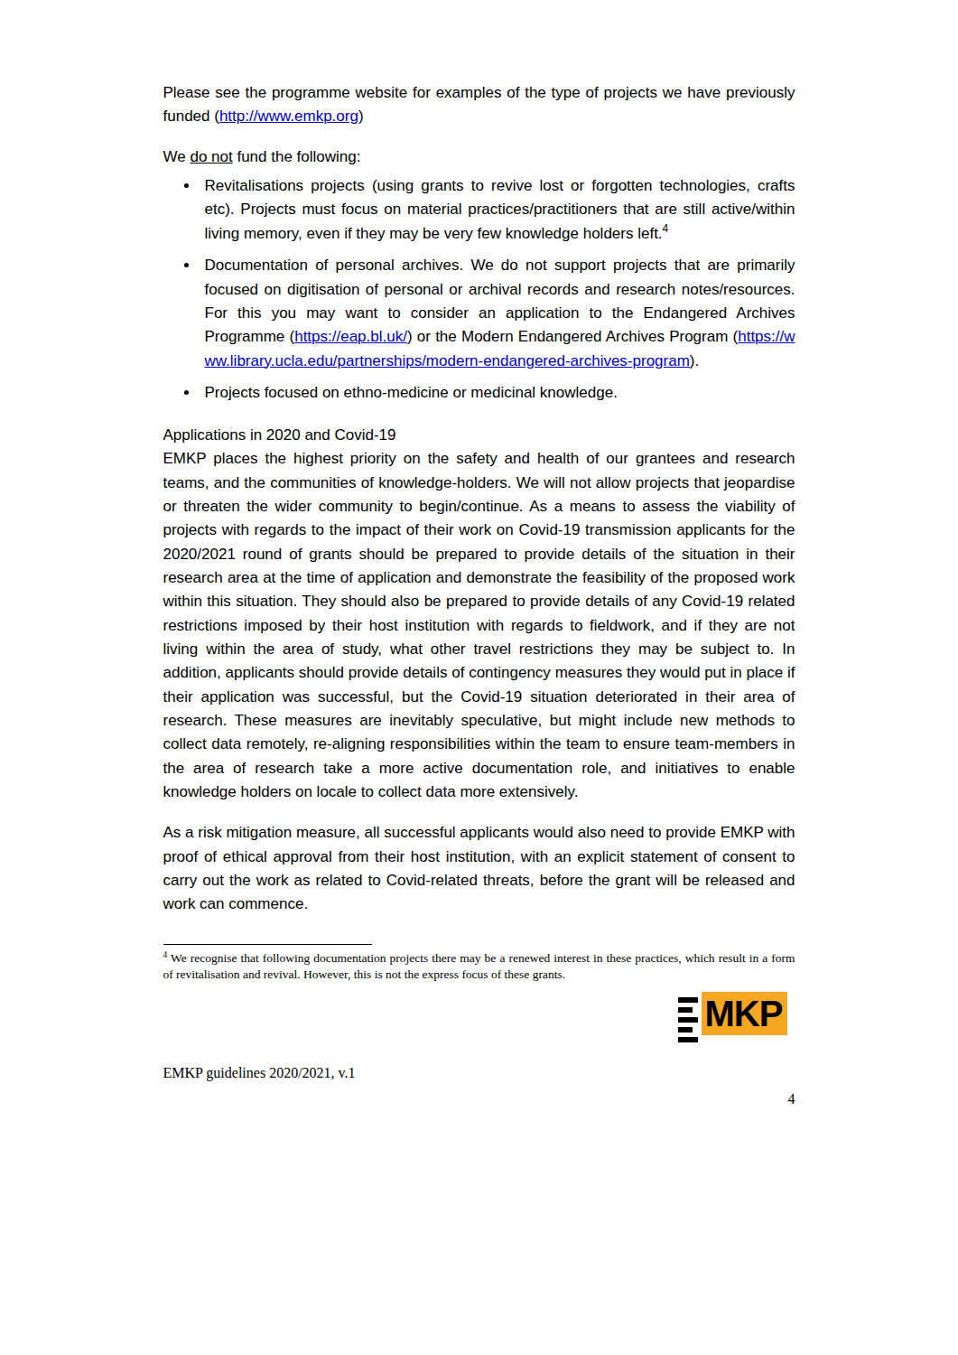Please see the programme website for examples of the type of projects we have previously funded (http://www.emkp.org)
We do not fund the following:
Revitalisations projects (using grants to revive lost or forgotten technologies, crafts etc). Projects must focus on material practices/practitioners that are still active/within living memory, even if they may be very few knowledge holders left.4
Documentation of personal archives. We do not support projects that are primarily focused on digitisation of personal or archival records and research notes/resources. For this you may want to consider an application to the Endangered Archives Programme (https://eap.bl.uk/) or the Modern Endangered Archives Program (https://www.library.ucla.edu/partnerships/modern-endangered-archives-program).
Projects focused on ethno-medicine or medicinal knowledge.
Applications in 2020 and Covid-19
EMKP places the highest priority on the safety and health of our grantees and research teams, and the communities of knowledge-holders. We will not allow projects that jeopardise or threaten the wider community to begin/continue. As a means to assess the viability of projects with regards to the impact of their work on Covid-19 transmission applicants for the 2020/2021 round of grants should be prepared to provide details of the situation in their research area at the time of application and demonstrate the feasibility of the proposed work within this situation. They should also be prepared to provide details of any Covid-19 related restrictions imposed by their host institution with regards to fieldwork, and if they are not living within the area of study, what other travel restrictions they may be subject to. In addition, applicants should provide details of contingency measures they would put in place if their application was successful, but the Covid-19 situation deteriorated in their area of research. These measures are inevitably speculative, but might include new methods to collect data remotely, re-aligning responsibilities within the team to ensure team-members in the area of research take a more active documentation role, and initiatives to enable knowledge holders on locale to collect data more extensively.
As a risk mitigation measure, all successful applicants would also need to provide EMKP with proof of ethical approval from their host institution, with an explicit statement of consent to carry out the work as related to Covid-related threats, before the grant will be released and work can commence.
4 We recognise that following documentation projects there may be a renewed interest in these practices, which result in a form of revitalisation and revival. However, this is not the express focus of these grants.
MKP
EMKP guidelines 2020/2021, v.1
4